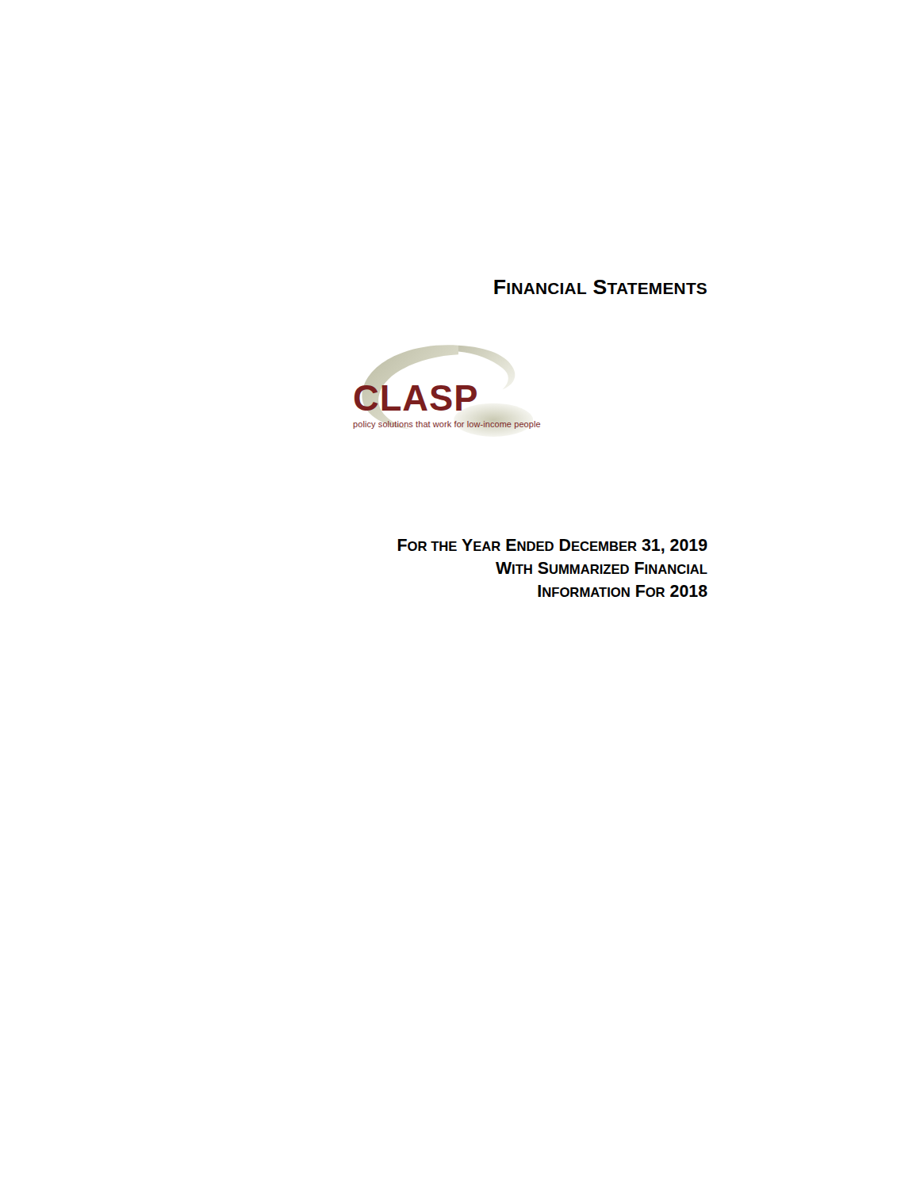FINANCIAL STATEMENTS
CLASP
policy solutions that work for low-income people
FOR THE YEAR ENDED DECEMBER 31, 2019
WITH SUMMARIZED FINANCIAL
INFORMATION FOR 2018